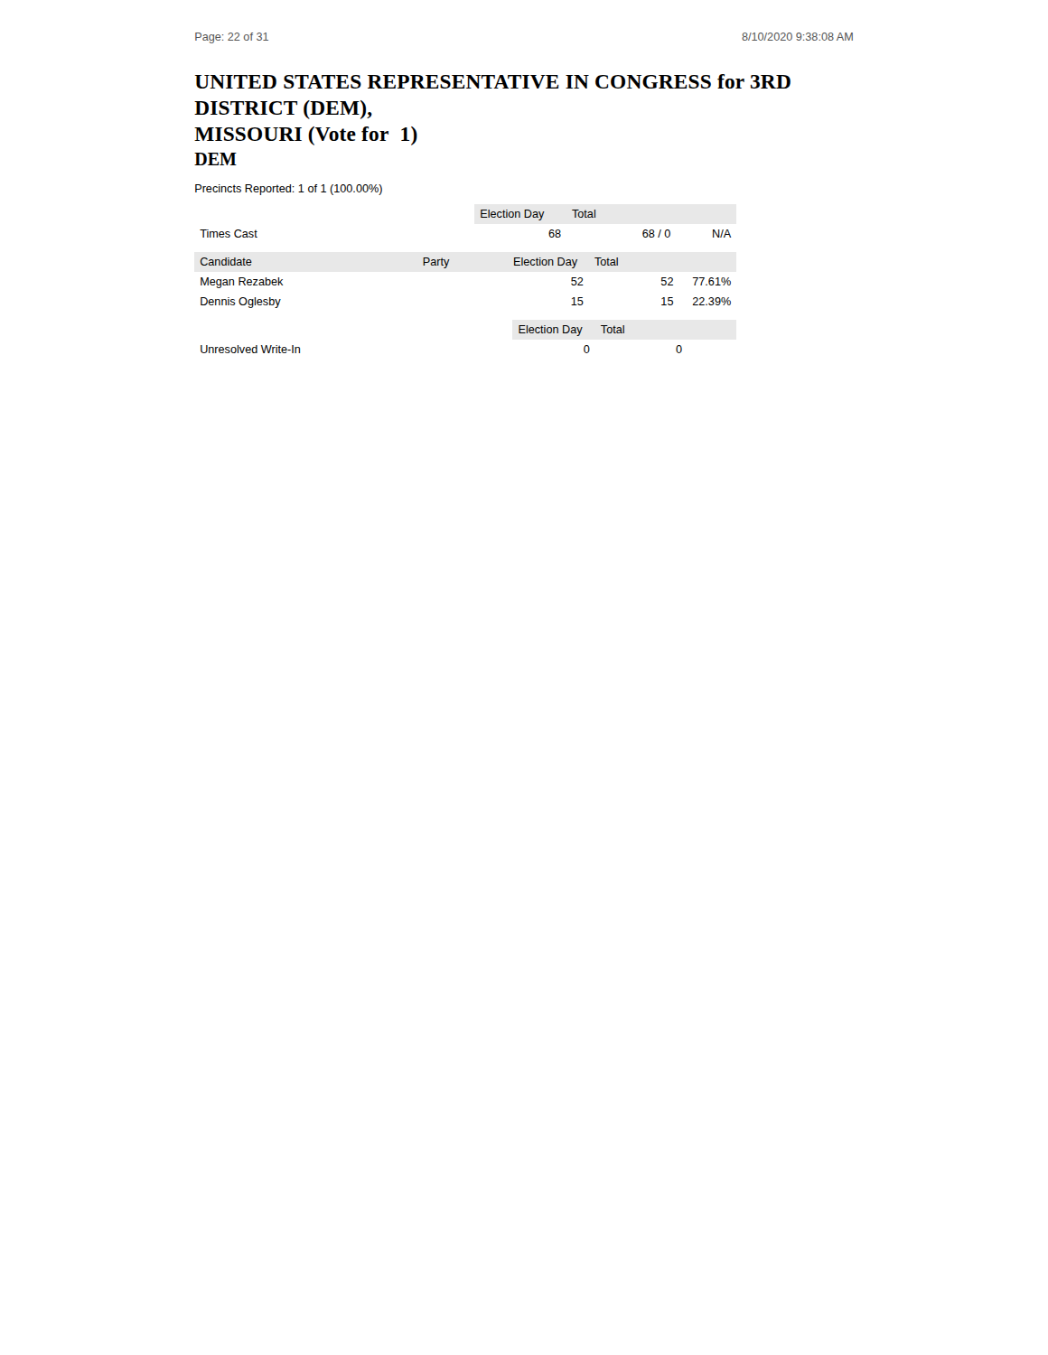Page: 22 of 31
8/10/2020 9:38:08 AM
UNITED STATES REPRESENTATIVE IN CONGRESS for 3RD DISTRICT (DEM),
MISSOURI (Vote for 1)
DEM
Precincts Reported: 1 of 1 (100.00%)
| | Election Day | Total | |
| Times Cast | 68 | 68 / 0 | N/A |
| Candidate | Party | Election Day | Total | |
| Megan Rezabek | | 52 | 52 | 77.61% |
| Dennis Oglesby | | 15 | 15 | 22.39% |
| | | Election Day | Total | |
| Unresolved Write-In | | 0 | 0 | |